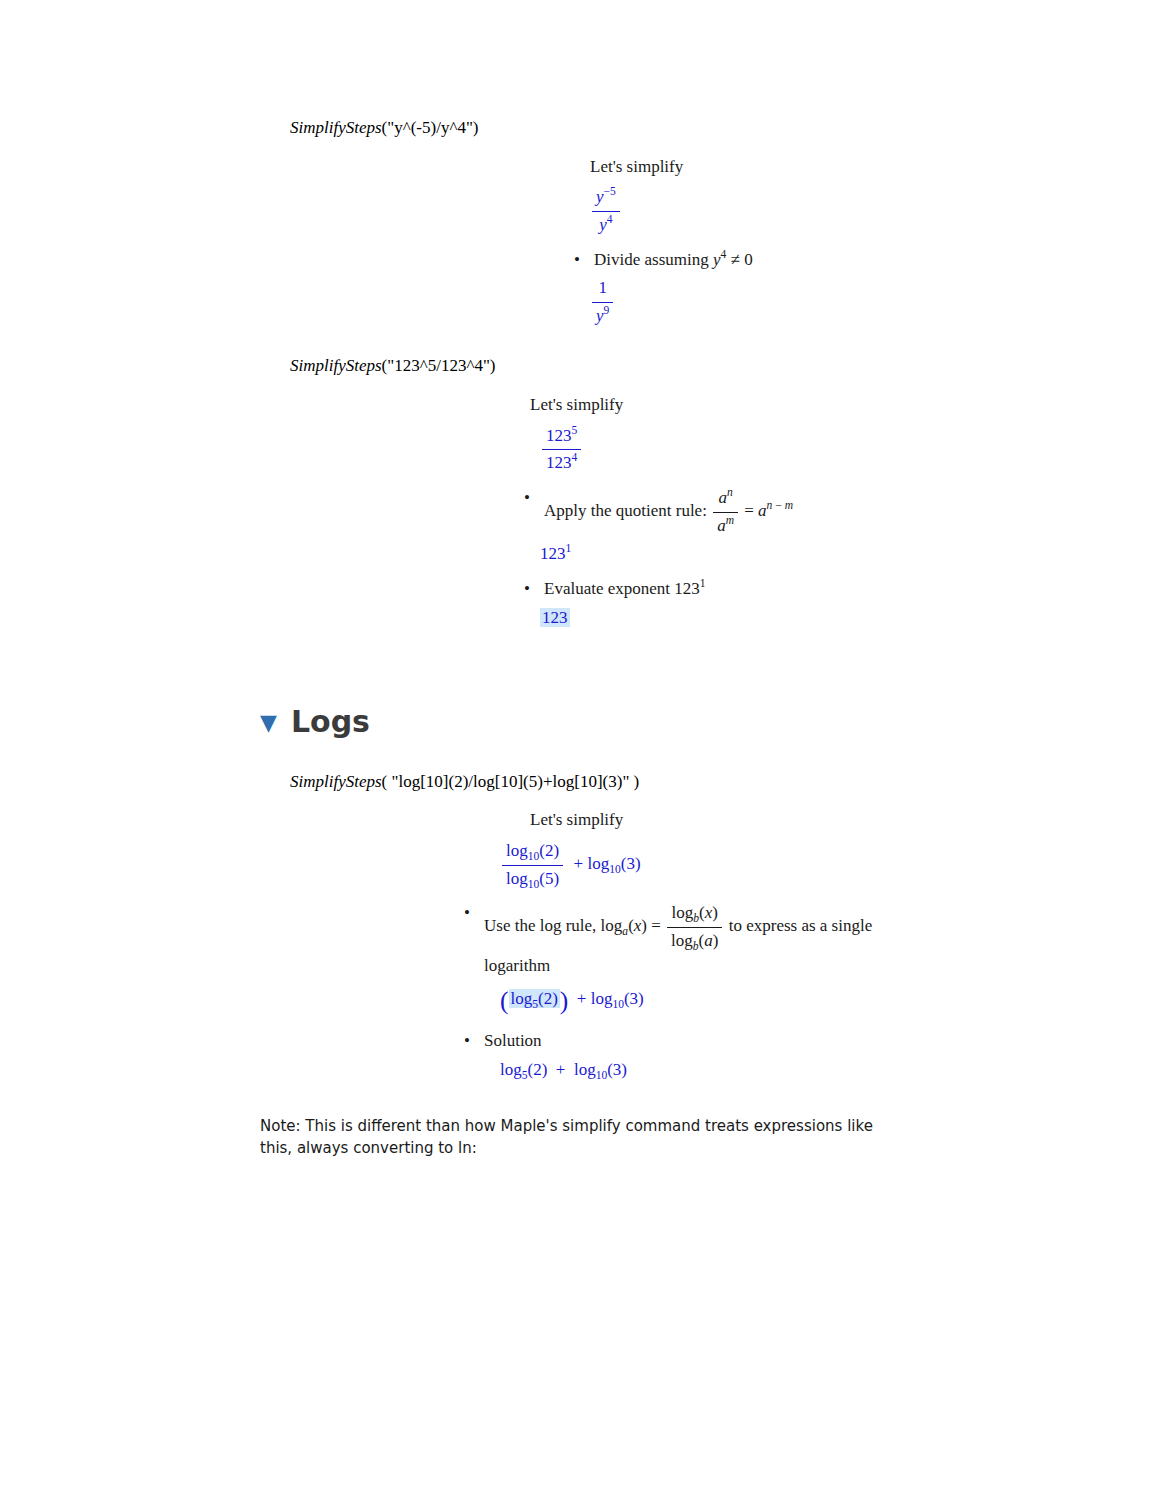SimplifySteps("y^(-5)/y^4")
Let's simplify
y−5 y4
• Divide assuming y4 ≠ 0
1 y9
SimplifySteps("123^5/123^4")
Let's simplify
1235 1234
• Apply the quotient rule: an am = an − m
1231
• Evaluate exponent 1231
123
▼Logs
SimplifySteps( "log[10](2)/log[10](5)+log[10](3)" )
Let's simplify
log10(2) log10(5) + log10(3)
• Use the log rule, loga(x) = logb(x) logb(a) to express as a single logarithm
(log5(2)) + log10(3)
• Solution
log5(2) + log10(3)
Note: This is different than how Maple's simplify command treats expressions like this, always converting to ln: